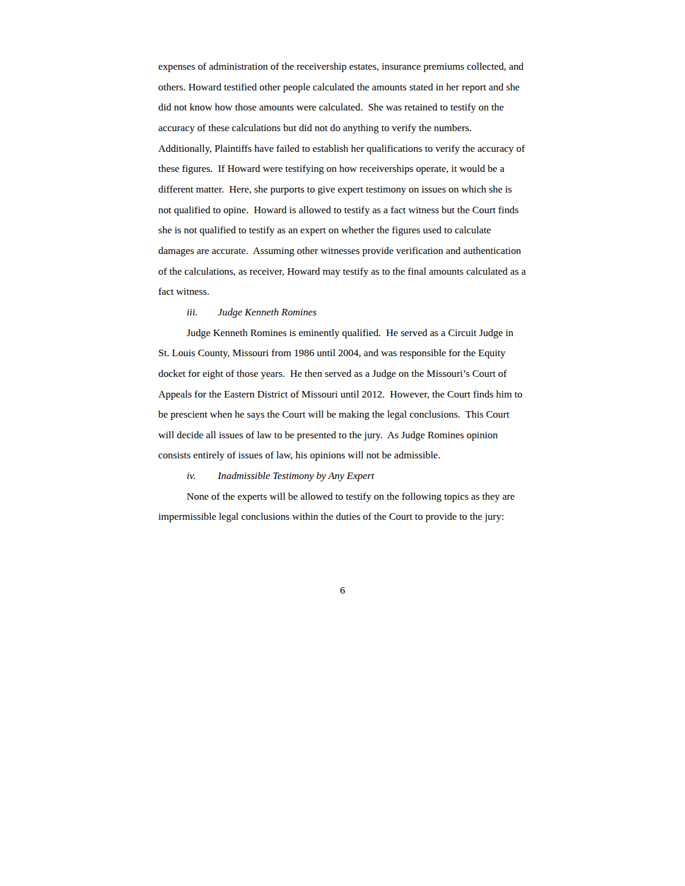expenses of administration of the receivership estates, insurance premiums collected, and others. Howard testified other people calculated the amounts stated in her report and she did not know how those amounts were calculated. She was retained to testify on the accuracy of these calculations but did not do anything to verify the numbers. Additionally, Plaintiffs have failed to establish her qualifications to verify the accuracy of these figures. If Howard were testifying on how receiverships operate, it would be a different matter. Here, she purports to give expert testimony on issues on which she is not qualified to opine. Howard is allowed to testify as a fact witness but the Court finds she is not qualified to testify as an expert on whether the figures used to calculate damages are accurate. Assuming other witnesses provide verification and authentication of the calculations, as receiver, Howard may testify as to the final amounts calculated as a fact witness.
iii. Judge Kenneth Romines
Judge Kenneth Romines is eminently qualified. He served as a Circuit Judge in St. Louis County, Missouri from 1986 until 2004, and was responsible for the Equity docket for eight of those years. He then served as a Judge on the Missouri’s Court of Appeals for the Eastern District of Missouri until 2012. However, the Court finds him to be prescient when he says the Court will be making the legal conclusions. This Court will decide all issues of law to be presented to the jury. As Judge Romines opinion consists entirely of issues of law, his opinions will not be admissible.
iv. Inadmissible Testimony by Any Expert
None of the experts will be allowed to testify on the following topics as they are impermissible legal conclusions within the duties of the Court to provide to the jury:
6